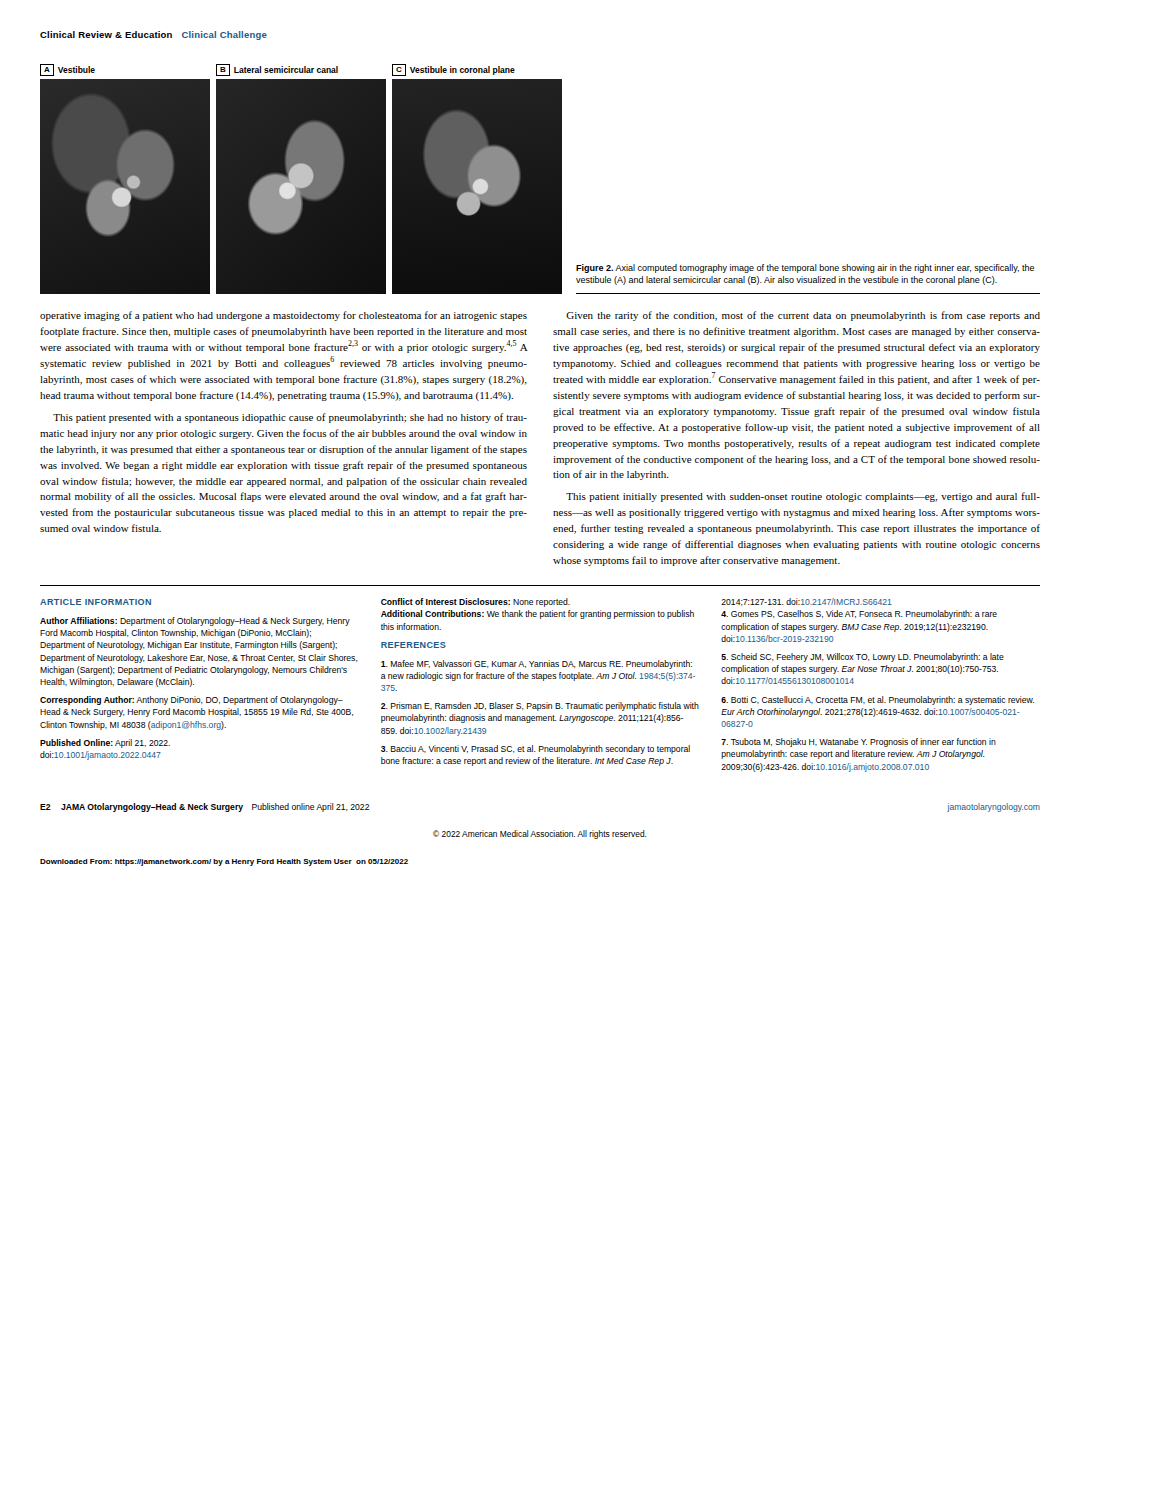Clinical Review & Education Clinical Challenge
A Vestibule
B Lateral semicircular canal
C Vestibule in coronal plane
Figure 2. Axial computed tomography image of the temporal bone showing air in the right inner ear, specifically, the vestibule (A) and lateral semicircular canal (B). Air also visualized in the vestibule in the coronal plane (C).
operative imaging of a patient who had undergone a mastoidectomy for cholesteatoma for an iatrogenic stapes footplate fracture. Since then, multiple cases of pneumolabyrinth have been reported in the literature and most were associated with trauma with or without temporal bone fracture2,3 or with a prior otologic surgery.4,5 A systematic review published in 2021 by Botti and colleagues6 reviewed 78 articles involving pneumolabyrinth, most cases of which were associated with temporal bone fracture (31.8%), stapes surgery (18.2%), head trauma without temporal bone fracture (14.4%), penetrating trauma (15.9%), and barotrauma (11.4%).
This patient presented with a spontaneous idiopathic cause of pneumolabyrinth; she had no history of traumatic head injury nor any prior otologic surgery. Given the focus of the air bubbles around the oval window in the labyrinth, it was presumed that either a spontaneous tear or disruption of the annular ligament of the stapes was involved. We began a right middle ear exploration with tissue graft repair of the presumed spontaneous oval window fistula; however, the middle ear appeared normal, and palpation of the ossicular chain revealed normal mobility of all the ossicles. Mucosal flaps were elevated around the oval window, and a fat graft harvested from the postauricular subcutaneous tissue was placed medial to this in an attempt to repair the presumed oval window fistula.
Given the rarity of the condition, most of the current data on pneumolabyrinth is from case reports and small case series, and there is no definitive treatment algorithm. Most cases are managed by either conservative approaches (eg, bed rest, steroids) or surgical repair of the presumed structural defect via an exploratory tympanotomy. Schied and colleagues recommend that patients with progressive hearing loss or vertigo be treated with middle ear exploration.7 Conservative management failed in this patient, and after 1 week of persistently severe symptoms with audiogram evidence of substantial hearing loss, it was decided to perform surgical treatment via an exploratory tympanotomy. Tissue graft repair of the presumed oval window fistula proved to be effective. At a postoperative follow-up visit, the patient noted a subjective improvement of all preoperative symptoms. Two months postoperatively, results of a repeat audiogram test indicated complete improvement of the conductive component of the hearing loss, and a CT of the temporal bone showed resolution of air in the labyrinth.
This patient initially presented with sudden-onset routine otologic complaints—eg, vertigo and aural fullness—as well as positionally triggered vertigo with nystagmus and mixed hearing loss. After symptoms worsened, further testing revealed a spontaneous pneumolabyrinth. This case report illustrates the importance of considering a wide range of differential diagnoses when evaluating patients with routine otologic concerns whose symptoms fail to improve after conservative management.
ARTICLE INFORMATION
Author Affiliations: Department of Otolaryngology–Head & Neck Surgery, Henry Ford Macomb Hospital, Clinton Township, Michigan (DiPonio, McClain); Department of Neurotology, Michigan Ear Institute, Farmington Hills (Sargent); Department of Neurotology, Lakeshore Ear, Nose, & Throat Center, St Clair Shores, Michigan (Sargent); Department of Pediatric Otolaryngology, Nemours Children's Health, Wilmington, Delaware (McClain).
Corresponding Author: Anthony DiPonio, DO, Department of Otolaryngology–Head & Neck Surgery, Henry Ford Macomb Hospital, 15855 19 Mile Rd, Ste 400B, Clinton Township, MI 48038 (adipon1@hfhs.org).
Published Online: April 21, 2022.
doi:10.1001/jamaoto.2022.0447
Conflict of Interest Disclosures: None reported.
Additional Contributions: We thank the patient for granting permission to publish this information.
REFERENCES
1. Mafee MF, Valvassori GE, Kumar A, Yannias DA, Marcus RE. Pneumolabyrinth: a new radiologic sign for fracture of the stapes footplate. Am J Otol. 1984;5(5):374-375.
2. Prisman E, Ramsden JD, Blaser S, Papsin B. Traumatic perilymphatic fistula with pneumolabyrinth: diagnosis and management. Laryngoscope. 2011;121(4):856-859. doi:10.1002/lary.21439
3. Bacciu A, Vincenti V, Prasad SC, et al. Pneumolabyrinth secondary to temporal bone fracture: a case report and review of the literature. Int Med Case Rep J. 2014;7:127-131. doi:10.2147/IMCRJ.S66421
4. Gomes PS, Caselhos S, Vide AT, Fonseca R. Pneumolabyrinth: a rare complication of stapes surgery. BMJ Case Rep. 2019;12(11):e232190. doi:10.1136/bcr-2019-232190
5. Scheid SC, Feehery JM, Willcox TO, Lowry LD. Pneumolabyrinth: a late complication of stapes surgery. Ear Nose Throat J. 2001;80(10):750-753. doi:10.1177/014556130108001014
6. Botti C, Castellucci A, Crocetta FM, et al. Pneumolabyrinth: a systematic review. Eur Arch Otorhinolaryngol. 2021;278(12):4619-4632. doi:10.1007/s00405-021-06827-0
7. Tsubota M, Shojaku H, Watanabe Y. Prognosis of inner ear function in pneumolabyrinth: case report and literature review. Am J Otolaryngol. 2009;30(6):423-426. doi:10.1016/j.amjoto.2008.07.010
E2 JAMA Otolaryngology–Head & Neck Surgery Published online April 21, 2022
jamaotolaryngology.com
© 2022 American Medical Association. All rights reserved.
Downloaded From: https://jamanetwork.com/ by a Henry Ford Health System User on 05/12/2022